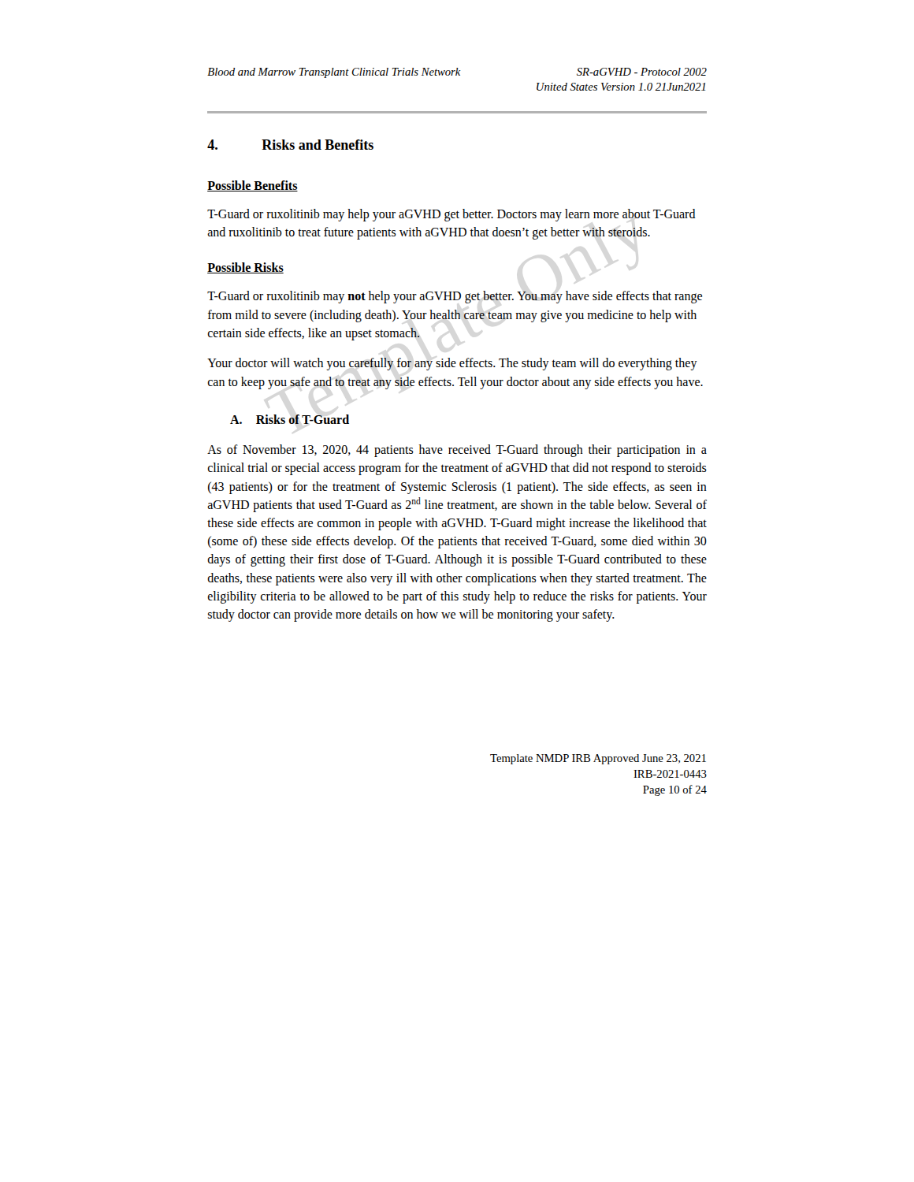Blood and Marrow Transplant Clinical Trials Network
SR-aGVHD - Protocol 2002
United States Version 1.0 21Jun2021
Template Only
4. Risks and Benefits
Possible Benefits
T-Guard or ruxolitinib may help your aGVHD get better. Doctors may learn more about T-Guard and ruxolitinib to treat future patients with aGVHD that doesn’t get better with steroids.
Possible Risks
T-Guard or ruxolitinib may not help your aGVHD get better. You may have side effects that range from mild to severe (including death). Your health care team may give you medicine to help with certain side effects, like an upset stomach.
Your doctor will watch you carefully for any side effects. The study team will do everything they can to keep you safe and to treat any side effects. Tell your doctor about any side effects you have.
A. Risks of T-Guard
As of November 13, 2020, 44 patients have received T-Guard through their participation in a clinical trial or special access program for the treatment of aGVHD that did not respond to steroids (43 patients) or for the treatment of Systemic Sclerosis (1 patient). The side effects, as seen in aGVHD patients that used T-Guard as 2nd line treatment, are shown in the table below. Several of these side effects are common in people with aGVHD. T-Guard might increase the likelihood that (some of) these side effects develop. Of the patients that received T-Guard, some died within 30 days of getting their first dose of T-Guard. Although it is possible T-Guard contributed to these deaths, these patients were also very ill with other complications when they started treatment. The eligibility criteria to be allowed to be part of this study help to reduce the risks for patients. Your study doctor can provide more details on how we will be monitoring your safety.
Template NMDP IRB Approved June 23, 2021
IRB-2021-0443
Page 10 of 24